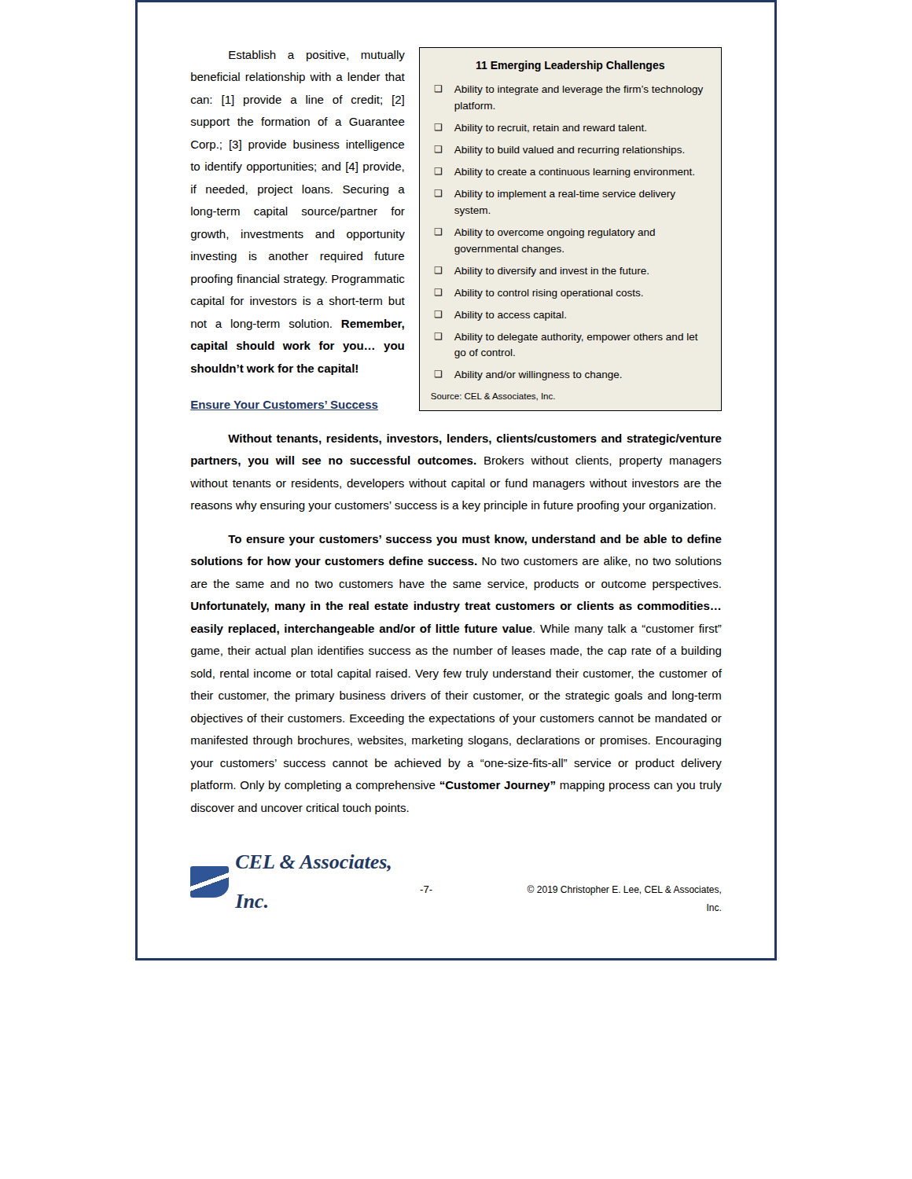11 Emerging Leadership Challenges
Ability to integrate and leverage the firm’s technology platform.
Ability to recruit, retain and reward talent.
Ability to build valued and recurring relationships.
Ability to create a continuous learning environment.
Ability to implement a real-time service delivery system.
Ability to overcome ongoing regulatory and governmental changes.
Ability to diversify and invest in the future.
Ability to control rising operational costs.
Ability to access capital.
Ability to delegate authority, empower others and let go of control.
Ability and/or willingness to change.
Source: CEL & Associates, Inc.
Establish a positive, mutually beneficial relationship with a lender that can: [1] provide a line of credit; [2] support the formation of a Guarantee Corp.; [3] provide business intelligence to identify opportunities; and [4] provide, if needed, project loans. Securing a long-term capital source/partner for growth, investments and opportunity investing is another required future proofing financial strategy. Programmatic capital for investors is a short-term but not a long-term solution. Remember, capital should work for you… you shouldn’t work for the capital!
Ensure Your Customers’ Success
Without tenants, residents, investors, lenders, clients/customers and strategic/venture partners, you will see no successful outcomes. Brokers without clients, property managers without tenants or residents, developers without capital or fund managers without investors are the reasons why ensuring your customers’ success is a key principle in future proofing your organization.
To ensure your customers’ success you must know, understand and be able to define solutions for how your customers define success. No two customers are alike, no two solutions are the same and no two customers have the same service, products or outcome perspectives. Unfortunately, many in the real estate industry treat customers or clients as commodities…easily replaced, interchangeable and/or of little future value. While many talk a “customer first” game, their actual plan identifies success as the number of leases made, the cap rate of a building sold, rental income or total capital raised. Very few truly understand their customer, the customer of their customer, the primary business drivers of their customer, or the strategic goals and long-term objectives of their customers. Exceeding the expectations of your customers cannot be mandated or manifested through brochures, websites, marketing slogans, declarations or promises. Encouraging your customers’ success cannot be achieved by a “one-size-fits-all” service or product delivery platform. Only by completing a comprehensive “Customer Journey” mapping process can you truly discover and uncover critical touch points.
CEL & Associates, Inc.
-7- © 2019 Christopher E. Lee, CEL & Associates, Inc.